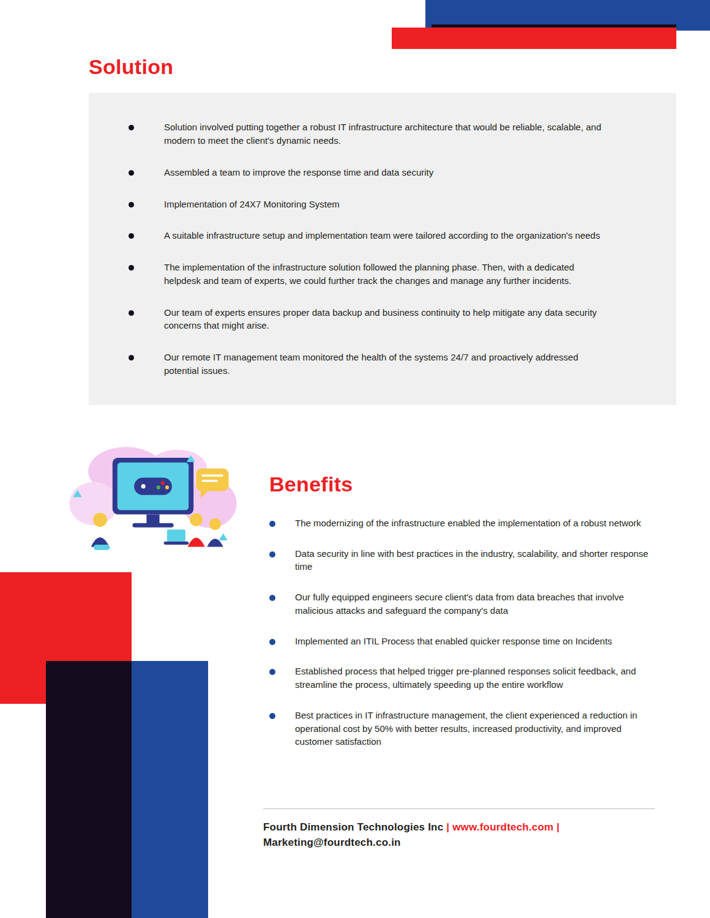Solution
Solution involved putting together a robust IT infrastructure architecture that would be reliable, scalable, and modern to meet the client's dynamic needs.
Assembled a team to improve the response time and data security
Implementation of 24X7 Monitoring System
A suitable infrastructure setup and implementation team were tailored according to the organization's needs
The implementation of the infrastructure solution followed the planning phase. Then, with a dedicated helpdesk and team of experts, we could further track the changes and manage any further incidents.
Our team of experts ensures proper data backup and business continuity to help mitigate any data security concerns that might arise.
Our remote IT management team monitored the health of the systems 24/7 and proactively addressed potential issues.
Benefits
The modernizing of the infrastructure enabled the implementation of a robust network
Data security in line with best practices in the industry, scalability, and shorter response time
Our fully equipped engineers secure client's data from data breaches that involve malicious attacks and safeguard the company's data
Implemented an ITIL Process that enabled quicker response time on Incidents
Established process that helped trigger pre-planned responses solicit feedback, and streamline the process, ultimately speeding up the entire workflow
Best practices in IT infrastructure management, the client experienced a reduction in operational cost by 50% with better results, increased productivity, and improved customer satisfaction
Fourth Dimension Technologies Inc | www.fourdtech.com | Marketing@fourdtech.co.in